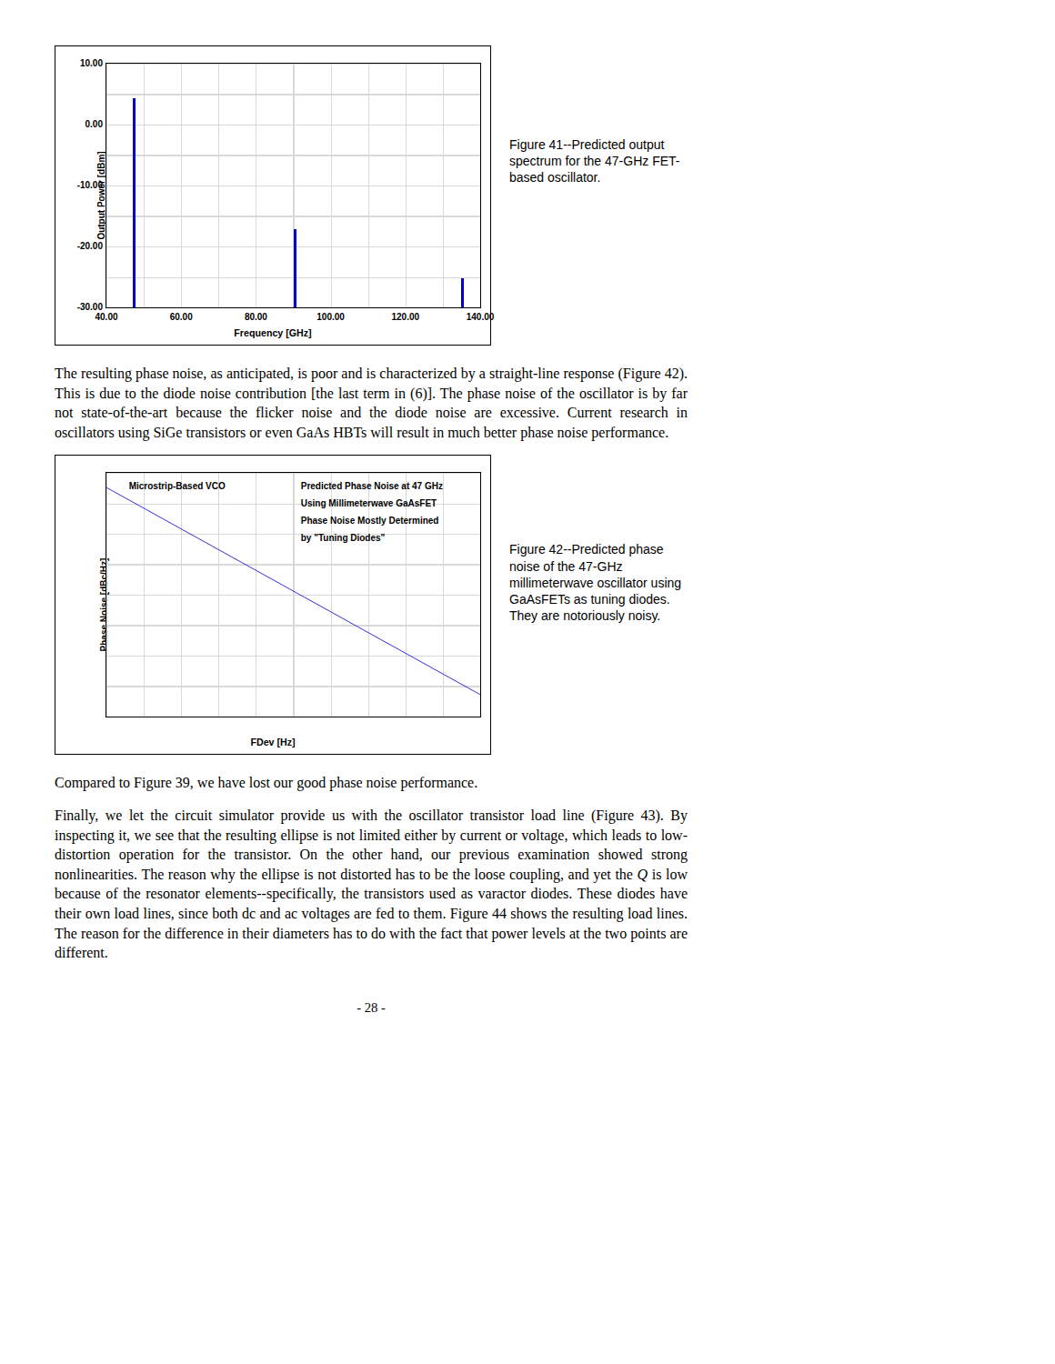Output Power [dBm]
10.00 0.00 -10.00 -20.00 -30.00 40.00 60.00 80.00 100.00 120.00 140.00
Frequency [GHz]
Figure 41--Predicted output spectrum for the 47-GHz FET-based oscillator.
The resulting phase noise, as anticipated, is poor and is characterized by a straight-line response (Figure 42). This is due to the diode noise contribution [the last term in (6)]. The phase noise of the oscillator is by far not state-of-the-art because the flicker noise and the diode noise are excessive. Current research in oscillators using SiGe transistors or even GaAs HBTs will result in much better phase noise performance.
Phase Noise [dBc/Hz]
-20.00 -40.00 -60.00 -80.00 -100.00 1.00E04 1.00E05 1.00E06 1.00E07 Microstrip-Based VCO Predicted Phase Noise at 47 GHz Using Millimeterwave GaAsFET Phase Noise Mostly Determined by "Tuning Diodes"
FDev [Hz]
Figure 42--Predicted phase noise of the 47-GHz millimeterwave oscillator using GaAsFETs as tuning diodes. They are notoriously noisy.
Compared to Figure 39, we have lost our good phase noise performance.
Finally, we let the circuit simulator provide us with the oscillator transistor load line (Figure 43). By inspecting it, we see that the resulting ellipse is not limited either by current or voltage, which leads to low-distortion operation for the transistor. On the other hand, our previous examination showed strong nonlinearities. The reason why the ellipse is not distorted has to be the loose coupling, and yet the Q is low because of the resonator elements--specifically, the transistors used as varactor diodes. These diodes have their own load lines, since both dc and ac voltages are fed to them. Figure 44 shows the resulting load lines. The reason for the difference in their diameters has to do with the fact that power levels at the two points are different.
- 28 -